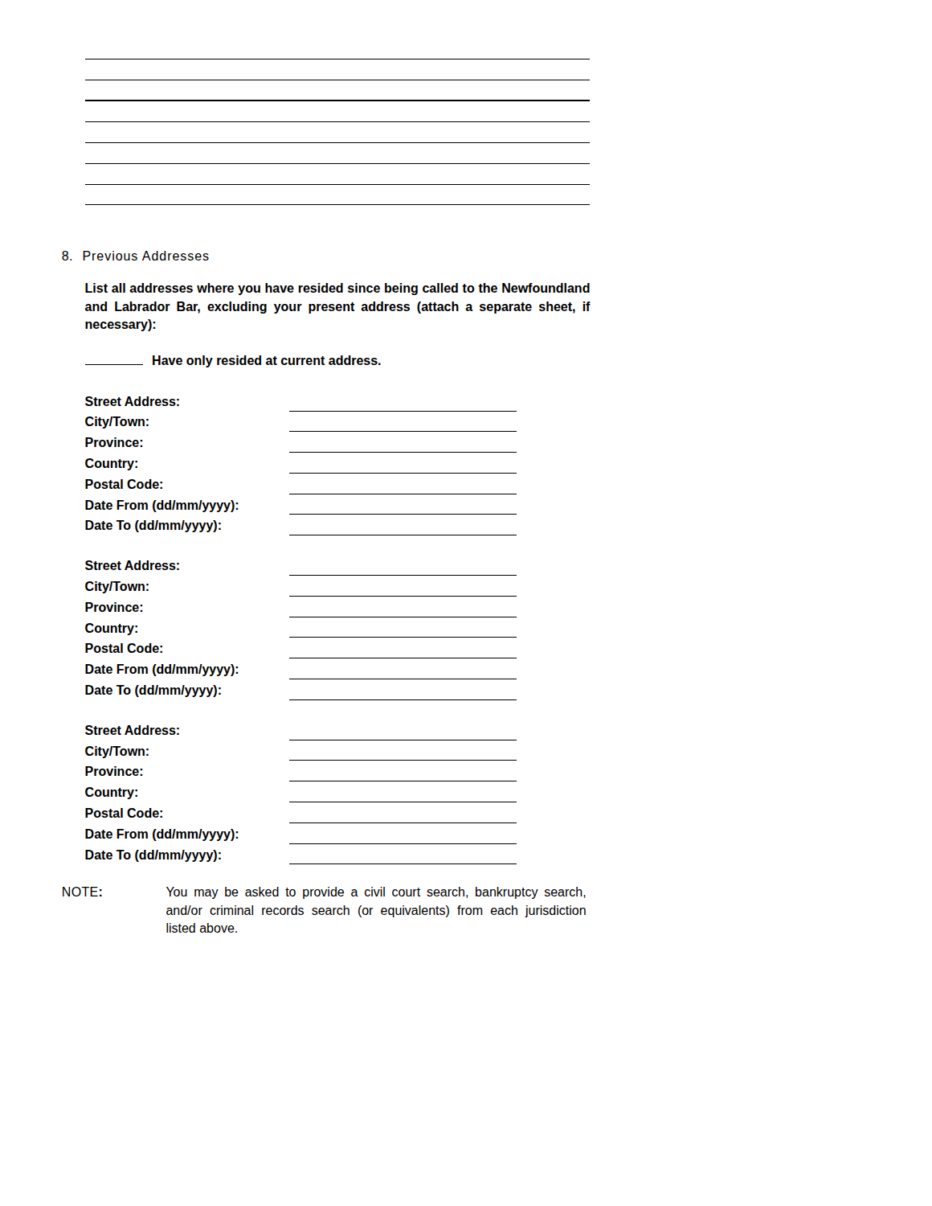8.
Previous Addresses
List all addresses where you have resided since being called to the Newfoundland and Labrador Bar, excluding your present address (attach a separate sheet, if necessary):
Have only resided at current address.
| Street Address: | | |
| City/Town: | | |
| Province: | | |
| Country: | | |
| Postal Code: | | |
| Date From (dd/mm/yyyy): | | |
| Date To (dd/mm/yyyy): | | |
| Street Address: | | |
| City/Town: | | |
| Province: | | |
| Country: | | |
| Postal Code: | | |
| Date From (dd/mm/yyyy): | | |
| Date To (dd/mm/yyyy): | | |
| Street Address: | | |
| City/Town: | | |
| Province: | | |
| Country: | | |
| Postal Code: | | |
| Date From (dd/mm/yyyy): | | |
| Date To (dd/mm/yyyy): | | |
NOTE:
You may be asked to provide a civil court search, bankruptcy search, and/or criminal records search (or equivalents) from each jurisdiction listed above.